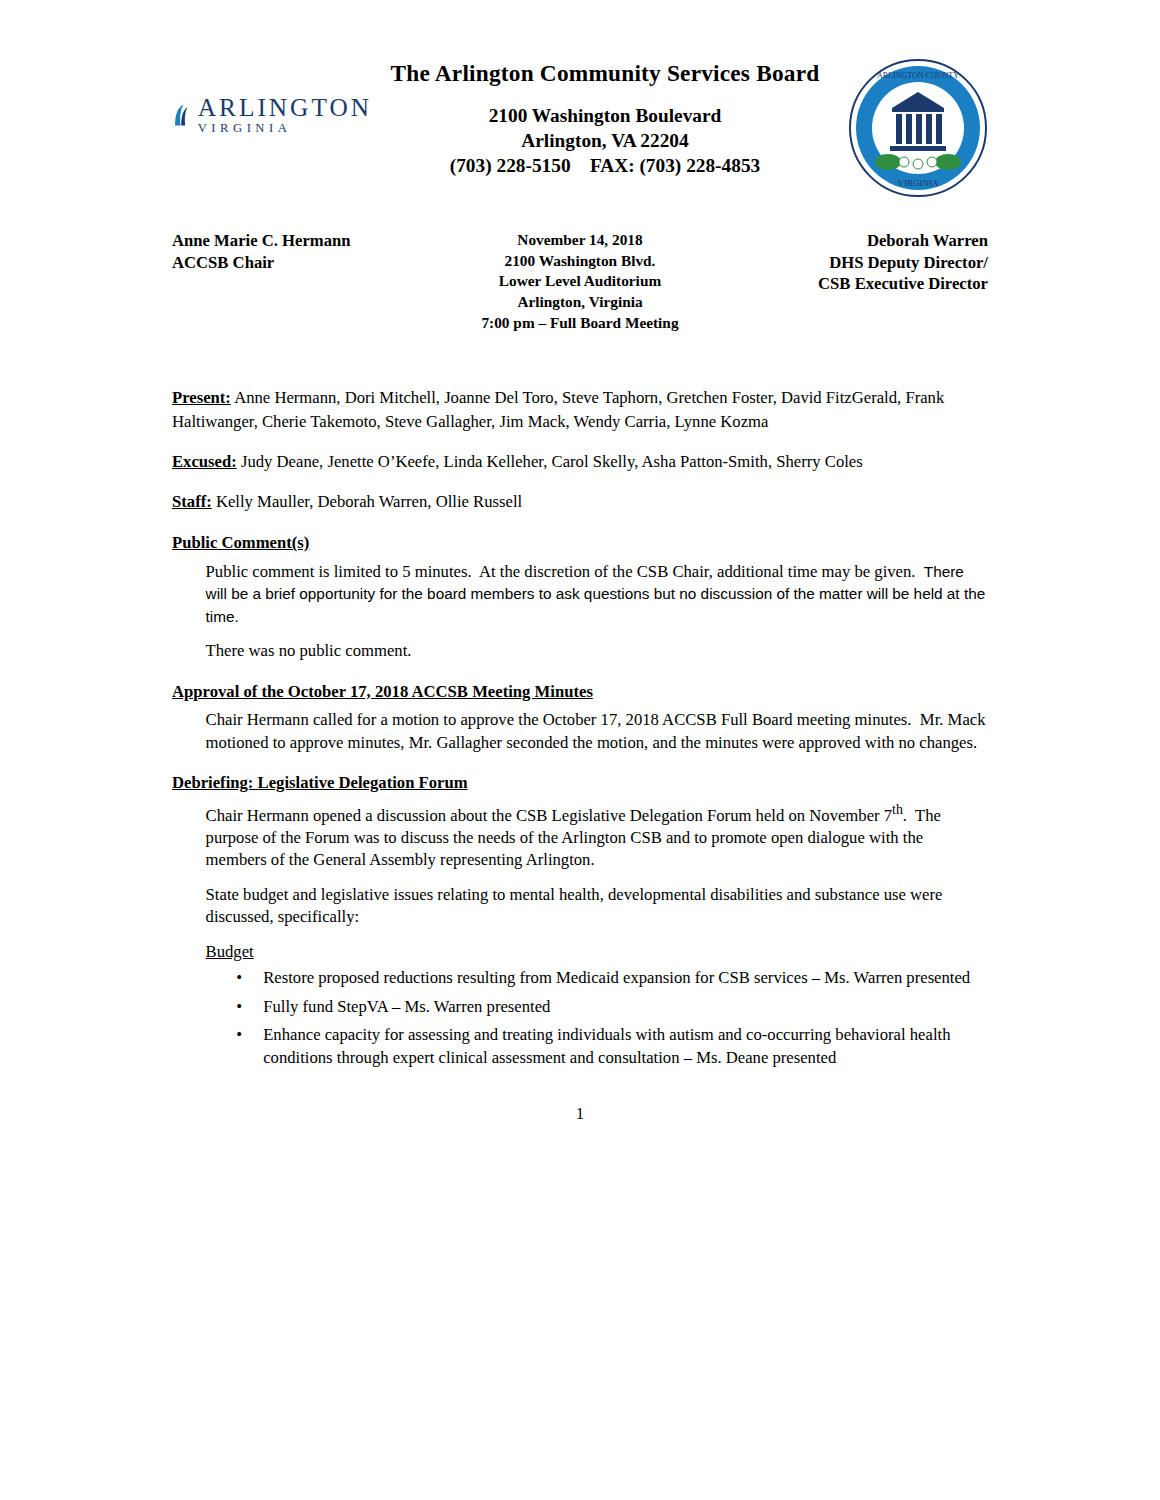ARLINGTON
VIRGINIA
The Arlington Community Services Board
2100 Washington Boulevard
Arlington, VA 22204
(703) 228-5150 FAX: (703) 228-4853
VIRGINIA ARLINGTON COUNTY
Anne Marie C. Hermann
ACCSB Chair
November 14, 2018
2100 Washington Blvd.
Lower Level Auditorium
Arlington, Virginia
7:00 pm – Full Board Meeting
Deborah Warren
DHS Deputy Director/
CSB Executive Director
Present: Anne Hermann, Dori Mitchell, Joanne Del Toro, Steve Taphorn, Gretchen Foster, David FitzGerald, Frank Haltiwanger, Cherie Takemoto, Steve Gallagher, Jim Mack, Wendy Carria, Lynne Kozma
Excused: Judy Deane, Jenette O’Keefe, Linda Kelleher, Carol Skelly, Asha Patton-Smith, Sherry Coles
Staff: Kelly Mauller, Deborah Warren, Ollie Russell
Public Comment(s)
Public comment is limited to 5 minutes. At the discretion of the CSB Chair, additional time may be given. There will be a brief opportunity for the board members to ask questions but no discussion of the matter will be held at the time.
There was no public comment.
Approval of the October 17, 2018 ACCSB Meeting Minutes
Chair Hermann called for a motion to approve the October 17, 2018 ACCSB Full Board meeting minutes. Mr. Mack motioned to approve minutes, Mr. Gallagher seconded the motion, and the minutes were approved with no changes.
Debriefing: Legislative Delegation Forum
Chair Hermann opened a discussion about the CSB Legislative Delegation Forum held on November 7th. The purpose of the Forum was to discuss the needs of the Arlington CSB and to promote open dialogue with the members of the General Assembly representing Arlington.
State budget and legislative issues relating to mental health, developmental disabilities and substance use were discussed, specifically:
Budget
Restore proposed reductions resulting from Medicaid expansion for CSB services – Ms. Warren presented
Fully fund StepVA – Ms. Warren presented
Enhance capacity for assessing and treating individuals with autism and co-occurring behavioral health conditions through expert clinical assessment and consultation – Ms. Deane presented
1